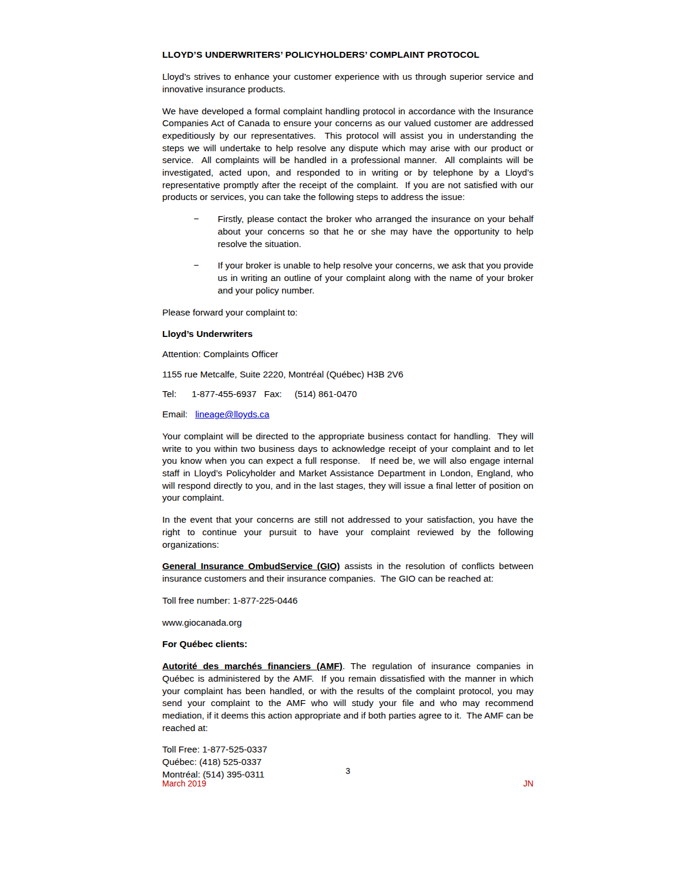LLOYD’S UNDERWRITERS’ POLICYHOLDERS’ COMPLAINT PROTOCOL
Lloyd’s strives to enhance your customer experience with us through superior service and innovative insurance products.
We have developed a formal complaint handling protocol in accordance with the Insurance Companies Act of Canada to ensure your concerns as our valued customer are addressed expeditiously by our representatives. This protocol will assist you in understanding the steps we will undertake to help resolve any dispute which may arise with our product or service. All complaints will be handled in a professional manner. All complaints will be investigated, acted upon, and responded to in writing or by telephone by a Lloyd’s representative promptly after the receipt of the complaint. If you are not satisfied with our products or services, you can take the following steps to address the issue:
Firstly, please contact the broker who arranged the insurance on your behalf about your concerns so that he or she may have the opportunity to help resolve the situation.
If your broker is unable to help resolve your concerns, we ask that you provide us in writing an outline of your complaint along with the name of your broker and your policy number.
Please forward your complaint to:
Lloyd’s Underwriters
Attention: Complaints Officer
1155 rue Metcalfe, Suite 2220, Montréal (Québec) H3B 2V6
Tel: 1-877-455-6937 Fax: (514) 861-0470
Email: lineage@lloyds.ca
Your complaint will be directed to the appropriate business contact for handling. They will write to you within two business days to acknowledge receipt of your complaint and to let you know when you can expect a full response. If need be, we will also engage internal staff in Lloyd’s Policyholder and Market Assistance Department in London, England, who will respond directly to you, and in the last stages, they will issue a final letter of position on your complaint.
In the event that your concerns are still not addressed to your satisfaction, you have the right to continue your pursuit to have your complaint reviewed by the following organizations:
General Insurance OmbudService (GIO) assists in the resolution of conflicts between insurance customers and their insurance companies. The GIO can be reached at:
Toll free number: 1-877-225-0446
www.giocanada.org
For Québec clients:
Autorité des marchés financiers (AMF). The regulation of insurance companies in Québec is administered by the AMF. If you remain dissatisfied with the manner in which your complaint has been handled, or with the results of the complaint protocol, you may send your complaint to the AMF who will study your file and who may recommend mediation, if it deems this action appropriate and if both parties agree to it. The AMF can be reached at:
Toll Free: 1-877-525-0337
Québec: (418) 525-0337
Montréal: (514) 395-0311
3
March 2019
JN